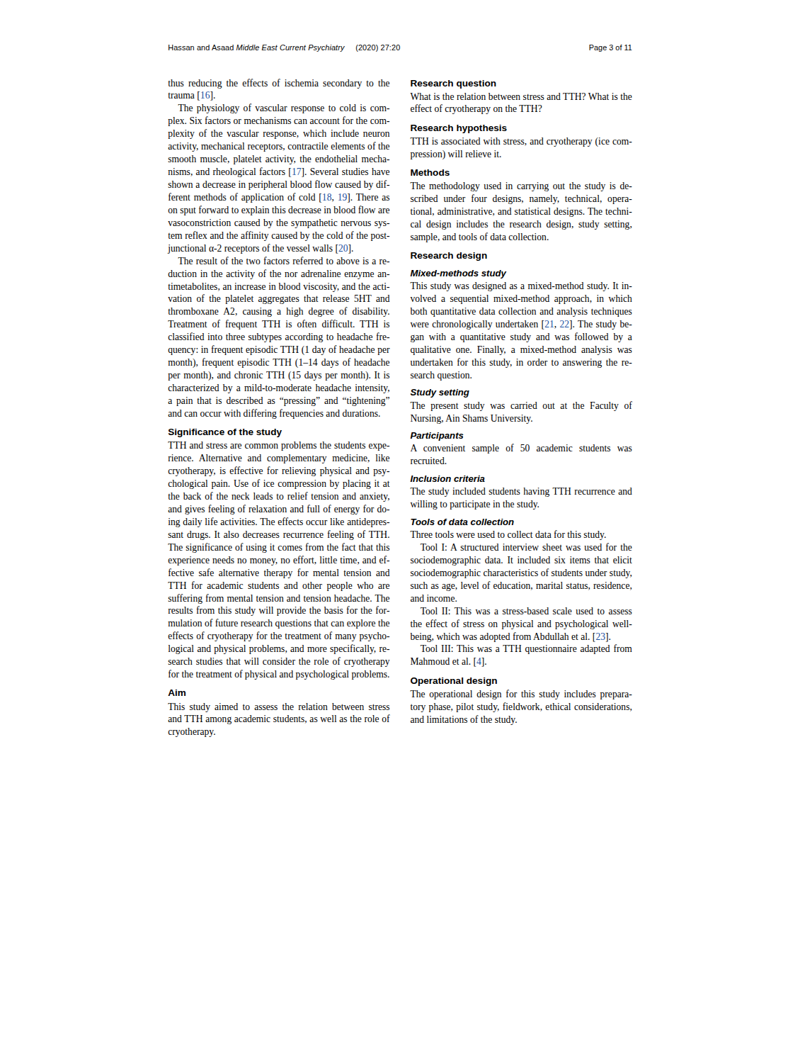Hassan and Asaad Middle East Current Psychiatry (2020) 27:20
Page 3 of 11
thus reducing the effects of ischemia secondary to the trauma [16].
The physiology of vascular response to cold is complex. Six factors or mechanisms can account for the complexity of the vascular response, which include neuron activity, mechanical receptors, contractile elements of the smooth muscle, platelet activity, the endothelial mechanisms, and rheological factors [17]. Several studies have shown a decrease in peripheral blood flow caused by different methods of application of cold [18, 19]. There as on sput forward to explain this decrease in blood flow are vasoconstriction caused by the sympathetic nervous system reflex and the affinity caused by the cold of the post-junctional α-2 receptors of the vessel walls [20].
The result of the two factors referred to above is a reduction in the activity of the nor adrenaline enzyme antimetabolites, an increase in blood viscosity, and the activation of the platelet aggregates that release 5HT and thromboxane A2, causing a high degree of disability. Treatment of frequent TTH is often difficult. TTH is classified into three subtypes according to headache frequency: in frequent episodic TTH (1 day of headache per month), frequent episodic TTH (1–14 days of headache per month), and chronic TTH (15 days per month). It is characterized by a mild-to-moderate headache intensity, a pain that is described as “pressing” and “tightening” and can occur with differing frequencies and durations.
Significance of the study
TTH and stress are common problems the students experience. Alternative and complementary medicine, like cryotherapy, is effective for relieving physical and psychological pain. Use of ice compression by placing it at the back of the neck leads to relief tension and anxiety, and gives feeling of relaxation and full of energy for doing daily life activities. The effects occur like antidepressant drugs. It also decreases recurrence feeling of TTH. The significance of using it comes from the fact that this experience needs no money, no effort, little time, and effective safe alternative therapy for mental tension and TTH for academic students and other people who are suffering from mental tension and tension headache. The results from this study will provide the basis for the formulation of future research questions that can explore the effects of cryotherapy for the treatment of many psychological and physical problems, and more specifically, research studies that will consider the role of cryotherapy for the treatment of physical and psychological problems.
Aim
This study aimed to assess the relation between stress and TTH among academic students, as well as the role of cryotherapy.
Research question
What is the relation between stress and TTH? What is the effect of cryotherapy on the TTH?
Research hypothesis
TTH is associated with stress, and cryotherapy (ice compression) will relieve it.
Methods
The methodology used in carrying out the study is described under four designs, namely, technical, operational, administrative, and statistical designs. The technical design includes the research design, study setting, sample, and tools of data collection.
Research design
Mixed-methods study
This study was designed as a mixed-method study. It involved a sequential mixed-method approach, in which both quantitative data collection and analysis techniques were chronologically undertaken [21, 22]. The study began with a quantitative study and was followed by a qualitative one. Finally, a mixed-method analysis was undertaken for this study, in order to answering the research question.
Study setting
The present study was carried out at the Faculty of Nursing, Ain Shams University.
Participants
A convenient sample of 50 academic students was recruited.
Inclusion criteria
The study included students having TTH recurrence and willing to participate in the study.
Tools of data collection
Three tools were used to collect data for this study.
Tool I: A structured interview sheet was used for the sociodemographic data. It included six items that elicit sociodemographic characteristics of students under study, such as age, level of education, marital status, residence, and income.
Tool II: This was a stress-based scale used to assess the effect of stress on physical and psychological well-being, which was adopted from Abdullah et al. [23].
Tool III: This was a TTH questionnaire adapted from Mahmoud et al. [4].
Operational design
The operational design for this study includes preparatory phase, pilot study, fieldwork, ethical considerations, and limitations of the study.